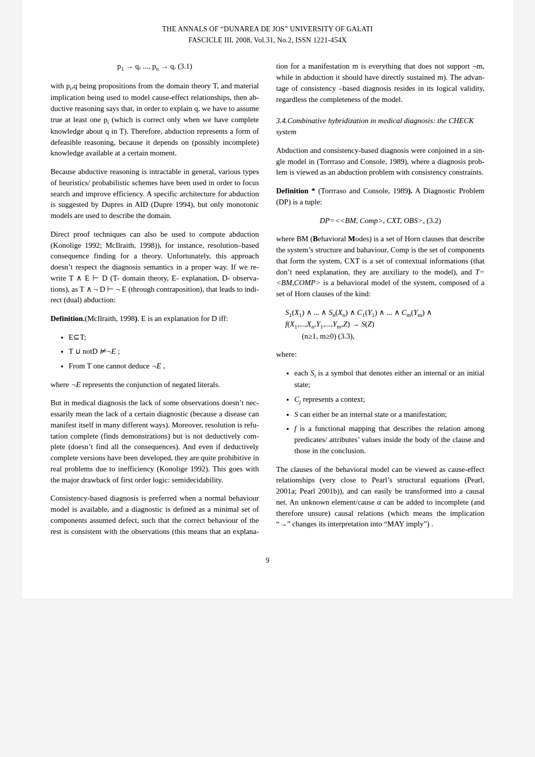THE ANNALS OF “DUNAREA DE JOS” UNIVERSITY OF GALATI FASCICLE III, 2008, Vol.31, No.2, ISSN 1221-454X
p1 → q, ..., pn → q, (3.1)
with pi,q being propositions from the domain theory T, and material implication being used to model cause-effect relationships, then abductive reasoning says that, in order to explain q, we have to assume true at least one pi (which is correct only when we have complete knowledge about q in T). Therefore, abduction represents a form of defeasible reasoning, because it depends on (possibly incomplete) knowledge available at a certain moment.
Because abductive reasoning is intractable in general, various types of heuristics/ probabilistic schemes have been used in order to focus search and improve efficiency. A specific architecture for abduction is suggested by Dupres in AID (Dupre 1994), but only monotonic models are used to describe the domain.
Direct proof techniques can also be used to compute abduction (Konolige 1992; McIlraith, 1998)), for instance, resolution–based consequence finding for a theory. Unfortunately, this approach doesn’t respect the diagnosis semantics in a proper way. If we re-write T ∧ E ⊢ D (T- domain theory, E- explanation, D- observations), as T ∧ ¬ D ⊢ ¬ E (through contraposition), that leads to indirect (dual) abduction:
Definition.(McIlraith, 1998). E is an explanation for D iff:
E⊆T;
T ∪ notD ⊭¬E ;
From T one cannot deduce ¬E ,
where ¬E represents the conjunction of negated literals.
But in medical diagnosis the lack of some observations doesn’t necessarily mean the lack of a certain diagnostic (because a disease can manifest itself in many different ways). Moreover, resolution is refutation complete (finds demonstrations) but is not deductively complete (doesn’t find all the consequences). And even if deductively complete versions have been developed, they are quite prohibitive in real problems due to inefficiency (Konolige 1992). This goes with the major drawback of first order logic: semidecidability.
Consistency-based diagnosis is preferred when a normal behaviour model is available, and a diagnostic is defined as a minimal set of components assumed defect, such that the correct behaviour of the rest is consistent with the observations (this means that an explanation for a manifestation m is everything that does not support ¬m, while in abduction it should have directly sustained m). The advantage of consistency –based diagnosis resides in its logical validity, regardless the completeness of the model.
3.4.Combinative hybridization in medical diagnosis: the CHECK system
Abduction and consistency-based diagnosis were conjoined in a single model in (Torrraso and Console, 1989), where a diagnosis problem is viewed as an abduction problem with consistency constraints.
Definition * (Torrraso and Console, 1989). A Diagnostic Problem (DP) is a tuple:
DP=<<BM, Comp>, CXT, OBS>, (3.2)
where BM (Behavioral Modes) is a set of Horn clauses that describe the system’s structure and bahaviour, Comp is the set of components that form the system, CXT is a set of contextual informations (that don’t need explanation, they are auxiliary to the model), and T=<BM,COMP> is a behavioral model of the system, composed of a set of Horn clauses of the kind:
S1(X1) ∧ ... ∧ Sn(Xn) ∧ C1(Y1) ∧ ... ∧ Cm(Ym) ∧ f(X1,...,Xn,Y1,...,Ym,Z) → S(Z) (n≥1, m≥0) (3.3),
where:
each Si is a symbol that denotes either an internal or an initial state;
Cj represents a context;
S can either be an internal state or a manifestation;
f is a functional mapping that describes the relation among predicates/ attributes’ values inside the body of the clause and those in the conclusion.
The clauses of the behavioral model can be viewed as cause-effect relationships (very close to Pearl’s structural equations (Pearl, 2001a; Pearl 2001b)), and can easily be transformed into a causal net. An unknown element/cause α can be added to incomplete (and therefore unsure) causal relations (which means the implication “→” changes its interpretation into “MAY imply”) .
9